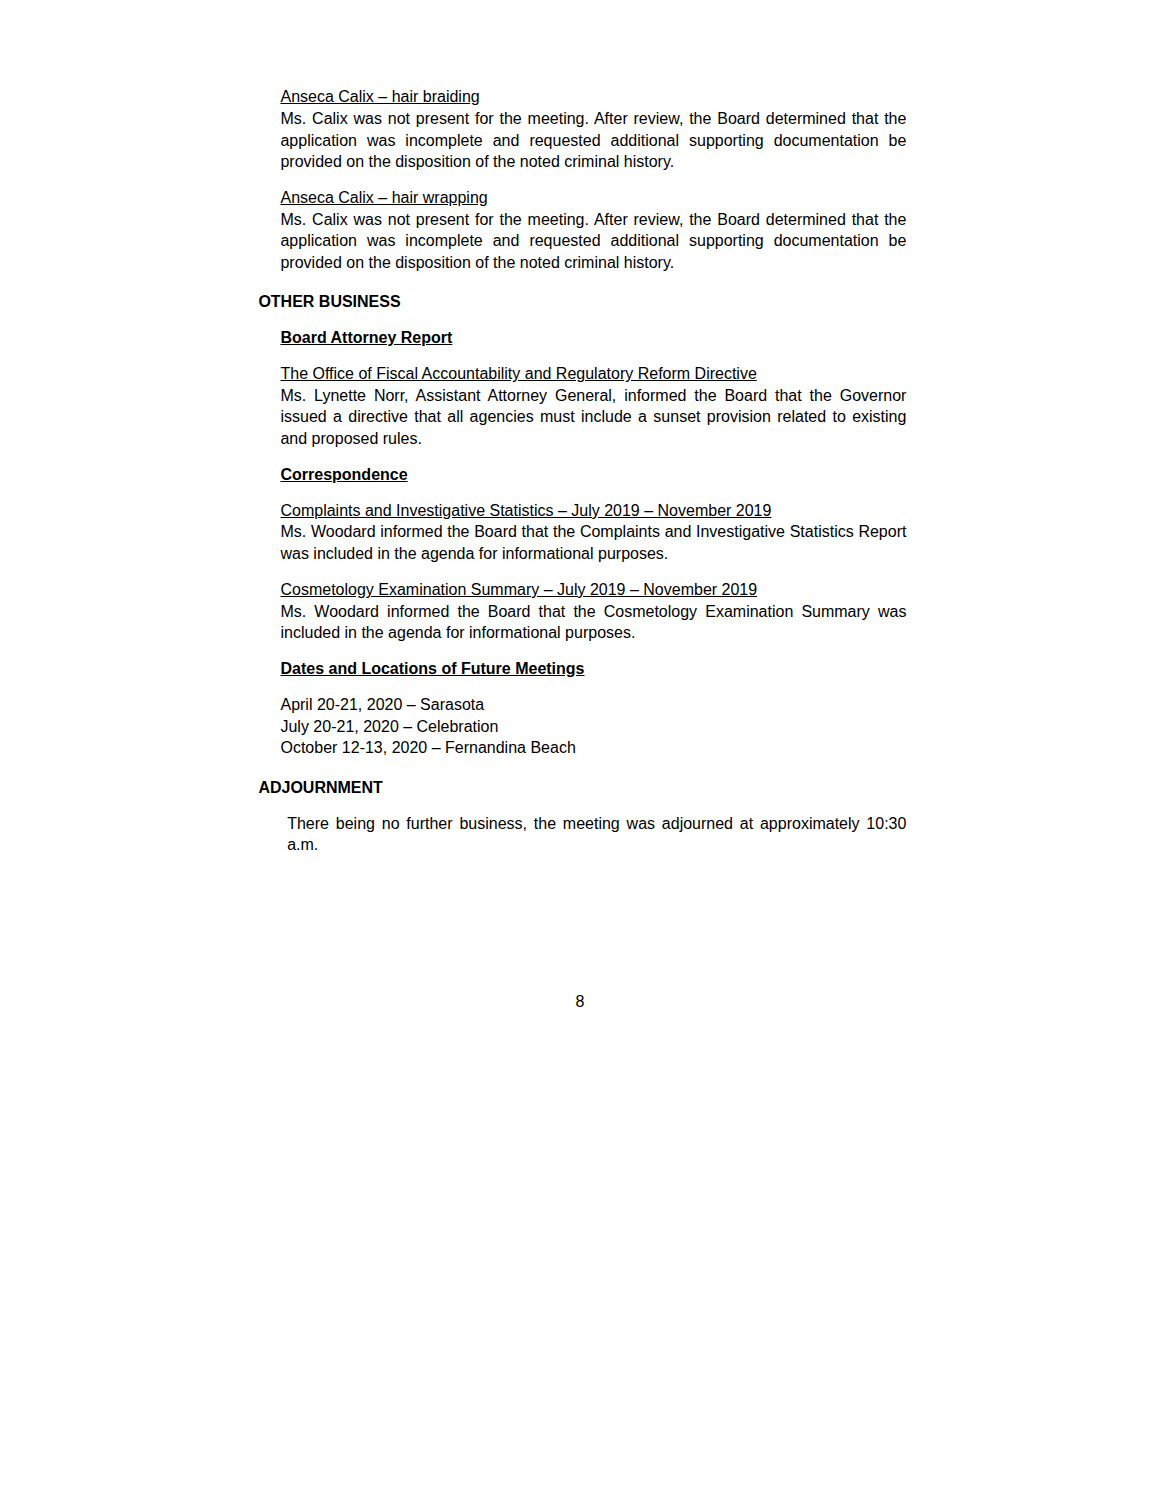Anseca Calix – hair braiding
Ms. Calix was not present for the meeting. After review, the Board determined that the application was incomplete and requested additional supporting documentation be provided on the disposition of the noted criminal history.
Anseca Calix – hair wrapping
Ms. Calix was not present for the meeting. After review, the Board determined that the application was incomplete and requested additional supporting documentation be provided on the disposition of the noted criminal history.
OTHER BUSINESS
Board Attorney Report
The Office of Fiscal Accountability and Regulatory Reform Directive
Ms. Lynette Norr, Assistant Attorney General, informed the Board that the Governor issued a directive that all agencies must include a sunset provision related to existing and proposed rules.
Correspondence
Complaints and Investigative Statistics – July 2019 – November 2019
Ms. Woodard informed the Board that the Complaints and Investigative Statistics Report was included in the agenda for informational purposes.
Cosmetology Examination Summary – July 2019 – November 2019
Ms. Woodard informed the Board that the Cosmetology Examination Summary was included in the agenda for informational purposes.
Dates and Locations of Future Meetings
April 20-21, 2020 – Sarasota
July 20-21, 2020 – Celebration
October 12-13, 2020 – Fernandina Beach
ADJOURNMENT
There being no further business, the meeting was adjourned at approximately 10:30 a.m.
8